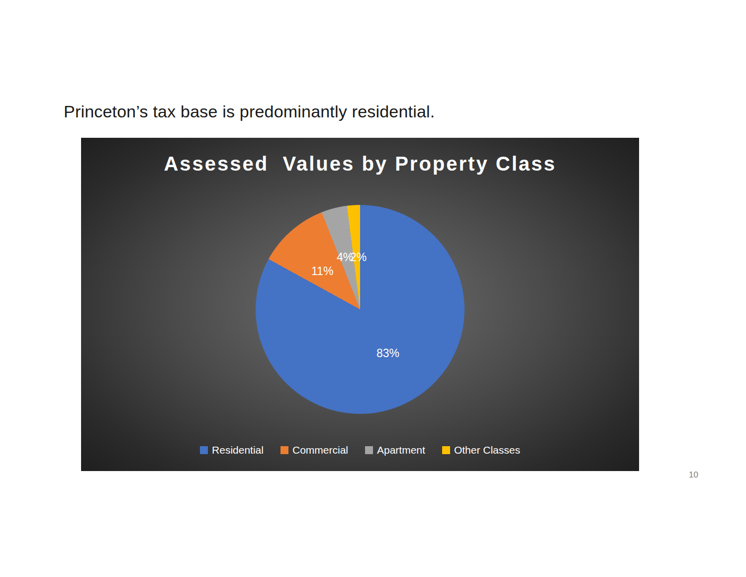Princeton’s tax base is predominantly residential.
Assessed Values by Property Class
83% 11% 4% 2%
Residential Commercial Apartment Other Classes
10